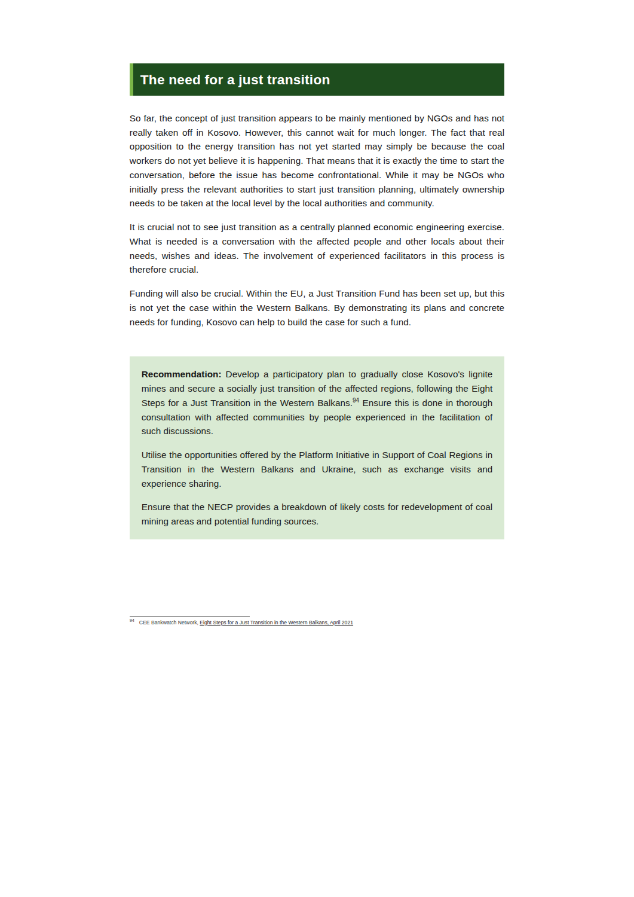The need for a just transition
So far, the concept of just transition appears to be mainly mentioned by NGOs and has not really taken off in Kosovo. However, this cannot wait for much longer. The fact that real opposition to the energy transition has not yet started may simply be because the coal workers do not yet believe it is happening. That means that it is exactly the time to start the conversation, before the issue has become confrontational. While it may be NGOs who initially press the relevant authorities to start just transition planning, ultimately ownership needs to be taken at the local level by the local authorities and community.
It is crucial not to see just transition as a centrally planned economic engineering exercise. What is needed is a conversation with the affected people and other locals about their needs, wishes and ideas. The involvement of experienced facilitators in this process is therefore crucial.
Funding will also be crucial. Within the EU, a Just Transition Fund has been set up, but this is not yet the case within the Western Balkans. By demonstrating its plans and concrete needs for funding, Kosovo can help to build the case for such a fund.
Recommendation: Develop a participatory plan to gradually close Kosovo's lignite mines and secure a socially just transition of the affected regions, following the Eight Steps for a Just Transition in the Western Balkans.94 Ensure this is done in thorough consultation with affected communities by people experienced in the facilitation of such discussions.
Utilise the opportunities offered by the Platform Initiative in Support of Coal Regions in Transition in the Western Balkans and Ukraine, such as exchange visits and experience sharing.
Ensure that the NECP provides a breakdown of likely costs for redevelopment of coal mining areas and potential funding sources.
94 CEE Bankwatch Network, Eight Steps for a Just Transition in the Western Balkans, April 2021